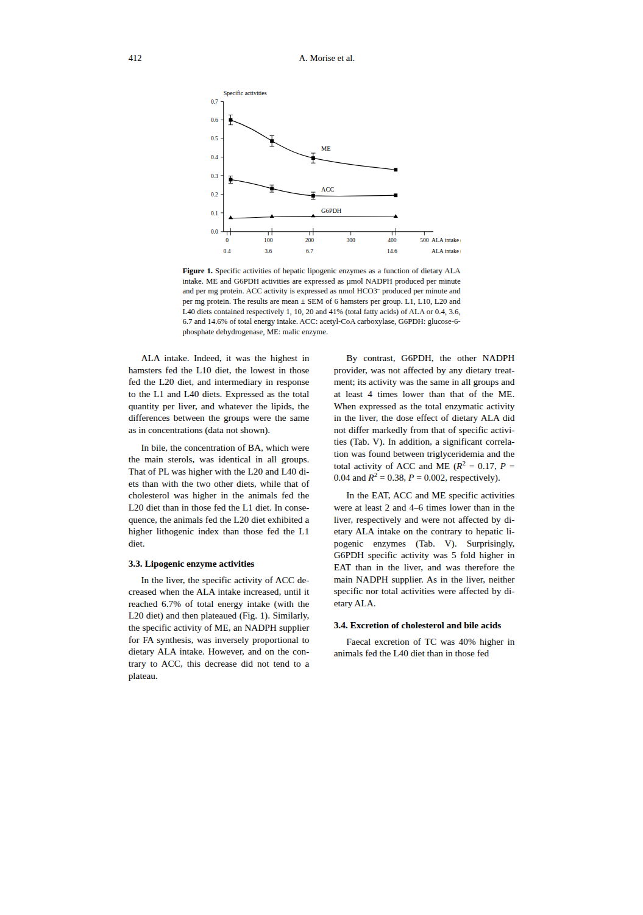412
A. Morise et al.
0.7 0.6 0.5 0.4 0.3 0.2 0.1 0.0 Specific activities 0 100 200 300 400 500 ALA intake (mg/day) 0.4 3.6 6.7 14.6 ALA intake (% total energy intake) ME ACC G6PDH
Figure 1. Specific activities of hepatic lipogenic enzymes as a function of dietary ALA intake. ME and G6PDH activities are expressed as µmol NADPH produced per minute and per mg protein. ACC activity is expressed as nmol HCO3– produced per minute and per mg protein. The results are mean ± SEM of 6 hamsters per group. L1, L10, L20 and L40 diets contained respectively 1, 10, 20 and 41% (total fatty acids) of ALA or 0.4, 3.6, 6.7 and 14.6% of total energy intake. ACC: acetyl-CoA carboxylase, G6PDH: glucose-6-phosphate dehydrogenase, ME: malic enzyme.
ALA intake. Indeed, it was the highest in hamsters fed the L10 diet, the lowest in those fed the L20 diet, and intermediary in response to the L1 and L40 diets. Expressed as the total quantity per liver, and whatever the lipids, the differences between the groups were the same as in concentrations (data not shown).
In bile, the concentration of BA, which were the main sterols, was identical in all groups. That of PL was higher with the L20 and L40 diets than with the two other diets, while that of cholesterol was higher in the animals fed the L20 diet than in those fed the L1 diet. In consequence, the animals fed the L20 diet exhibited a higher lithogenic index than those fed the L1 diet.
3.3. Lipogenic enzyme activities
In the liver, the specific activity of ACC decreased when the ALA intake increased, until it reached 6.7% of total energy intake (with the L20 diet) and then plateaued (Fig. 1). Similarly, the specific activity of ME, an NADPH supplier for FA synthesis, was inversely proportional to dietary ALA intake. However, and on the contrary to ACC, this decrease did not tend to a plateau.
By contrast, G6PDH, the other NADPH provider, was not affected by any dietary treatment; its activity was the same in all groups and at least 4 times lower than that of the ME. When expressed as the total enzymatic activity in the liver, the dose effect of dietary ALA did not differ markedly from that of specific activities (Tab. V). In addition, a significant correlation was found between triglyceridemia and the total activity of ACC and ME (R2 = 0.17, P = 0.04 and R2 = 0.38, P = 0.002, respectively).
In the EAT, ACC and ME specific activities were at least 2 and 4–6 times lower than in the liver, respectively and were not affected by dietary ALA intake on the contrary to hepatic lipogenic enzymes (Tab. V). Surprisingly, G6PDH specific activity was 5 fold higher in EAT than in the liver, and was therefore the main NADPH supplier. As in the liver, neither specific nor total activities were affected by dietary ALA.
3.4. Excretion of cholesterol and bile acids
Faecal excretion of TC was 40% higher in animals fed the L40 diet than in those fed